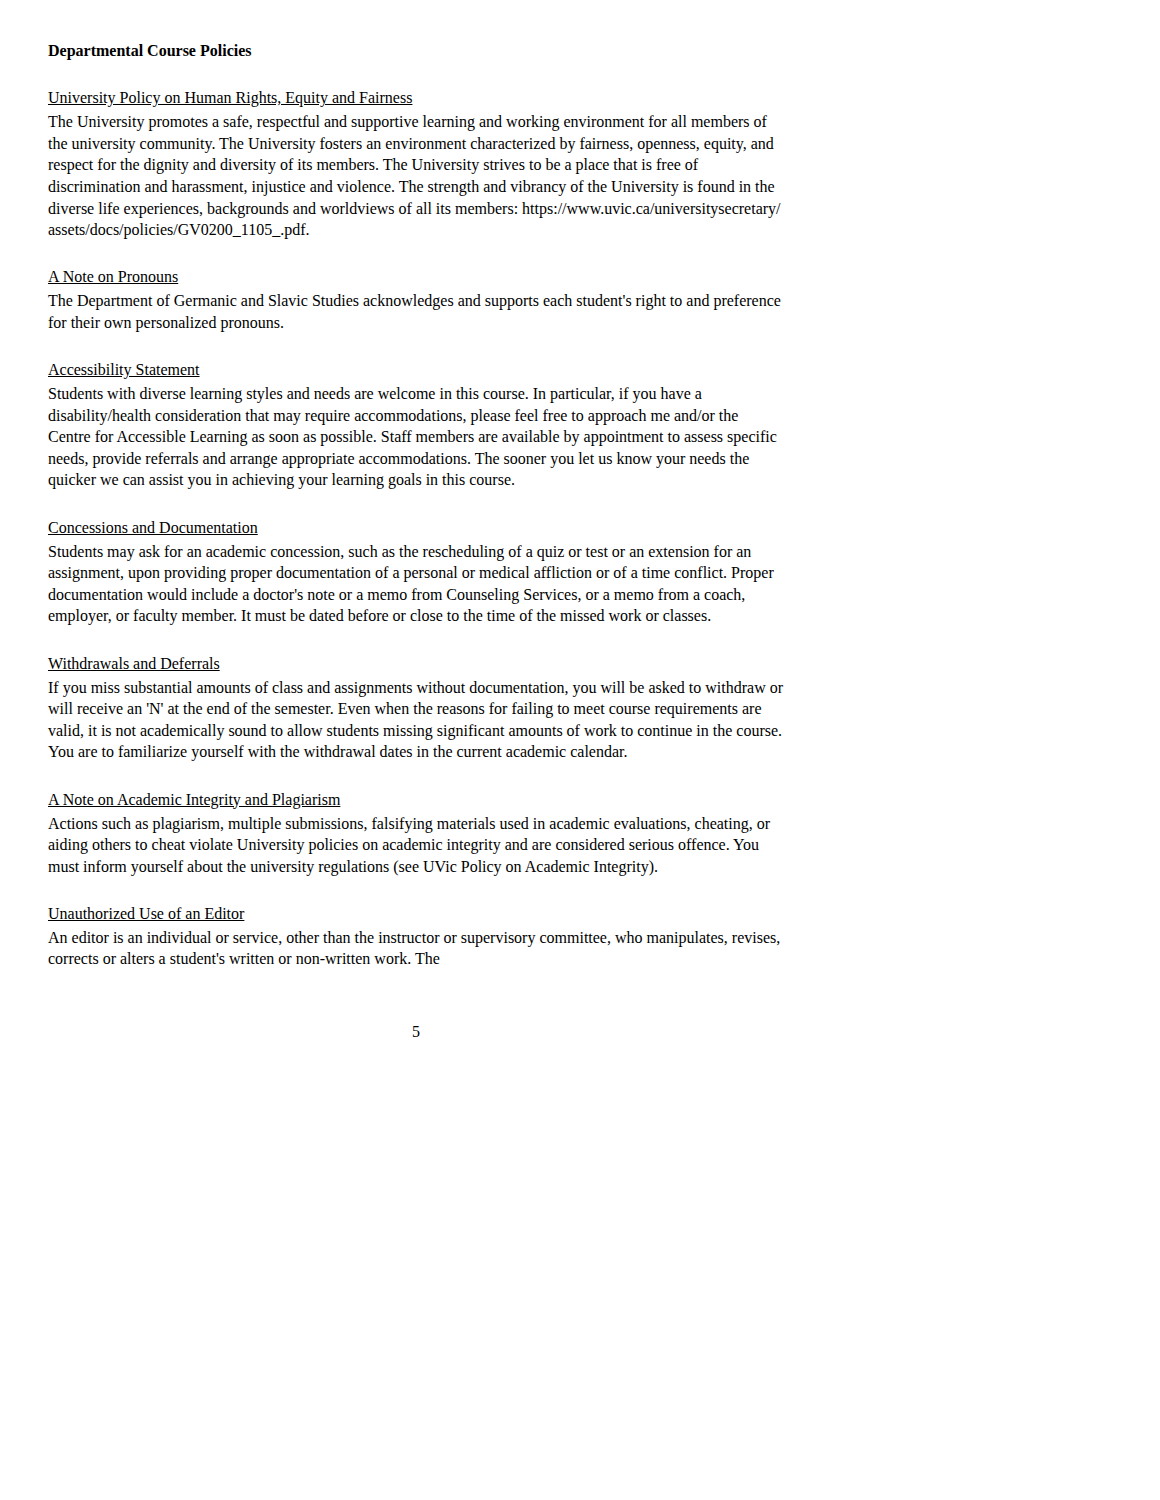Departmental Course Policies
University Policy on Human Rights, Equity and Fairness
The University promotes a safe, respectful and supportive learning and working environment for all members of the university community. The University fosters an environment characterized by fairness, openness, equity, and respect for the dignity and diversity of its members. The University strives to be a place that is free of discrimination and harassment, injustice and violence. The strength and vibrancy of the University is found in the diverse life experiences, backgrounds and worldviews of all its members: https://www.uvic.ca/universitysecretary/assets/docs/policies/GV0200_1105_.pdf.
A Note on Pronouns
The Department of Germanic and Slavic Studies acknowledges and supports each student's right to and preference for their own personalized pronouns.
Accessibility Statement
Students with diverse learning styles and needs are welcome in this course. In particular, if you have a disability/health consideration that may require accommodations, please feel free to approach me and/or the Centre for Accessible Learning as soon as possible. Staff members are available by appointment to assess specific needs, provide referrals and arrange appropriate accommodations. The sooner you let us know your needs the quicker we can assist you in achieving your learning goals in this course.
Concessions and Documentation
Students may ask for an academic concession, such as the rescheduling of a quiz or test or an extension for an assignment, upon providing proper documentation of a personal or medical affliction or of a time conflict. Proper documentation would include a doctor's note or a memo from Counseling Services, or a memo from a coach, employer, or faculty member. It must be dated before or close to the time of the missed work or classes.
Withdrawals and Deferrals
If you miss substantial amounts of class and assignments without documentation, you will be asked to withdraw or will receive an 'N' at the end of the semester. Even when the reasons for failing to meet course requirements are valid, it is not academically sound to allow students missing significant amounts of work to continue in the course. You are to familiarize yourself with the withdrawal dates in the current academic calendar.
A Note on Academic Integrity and Plagiarism
Actions such as plagiarism, multiple submissions, falsifying materials used in academic evaluations, cheating, or aiding others to cheat violate University policies on academic integrity and are considered serious offence. You must inform yourself about the university regulations (see UVic Policy on Academic Integrity).
Unauthorized Use of an Editor
An editor is an individual or service, other than the instructor or supervisory committee, who manipulates, revises, corrects or alters a student's written or non-written work. The
5